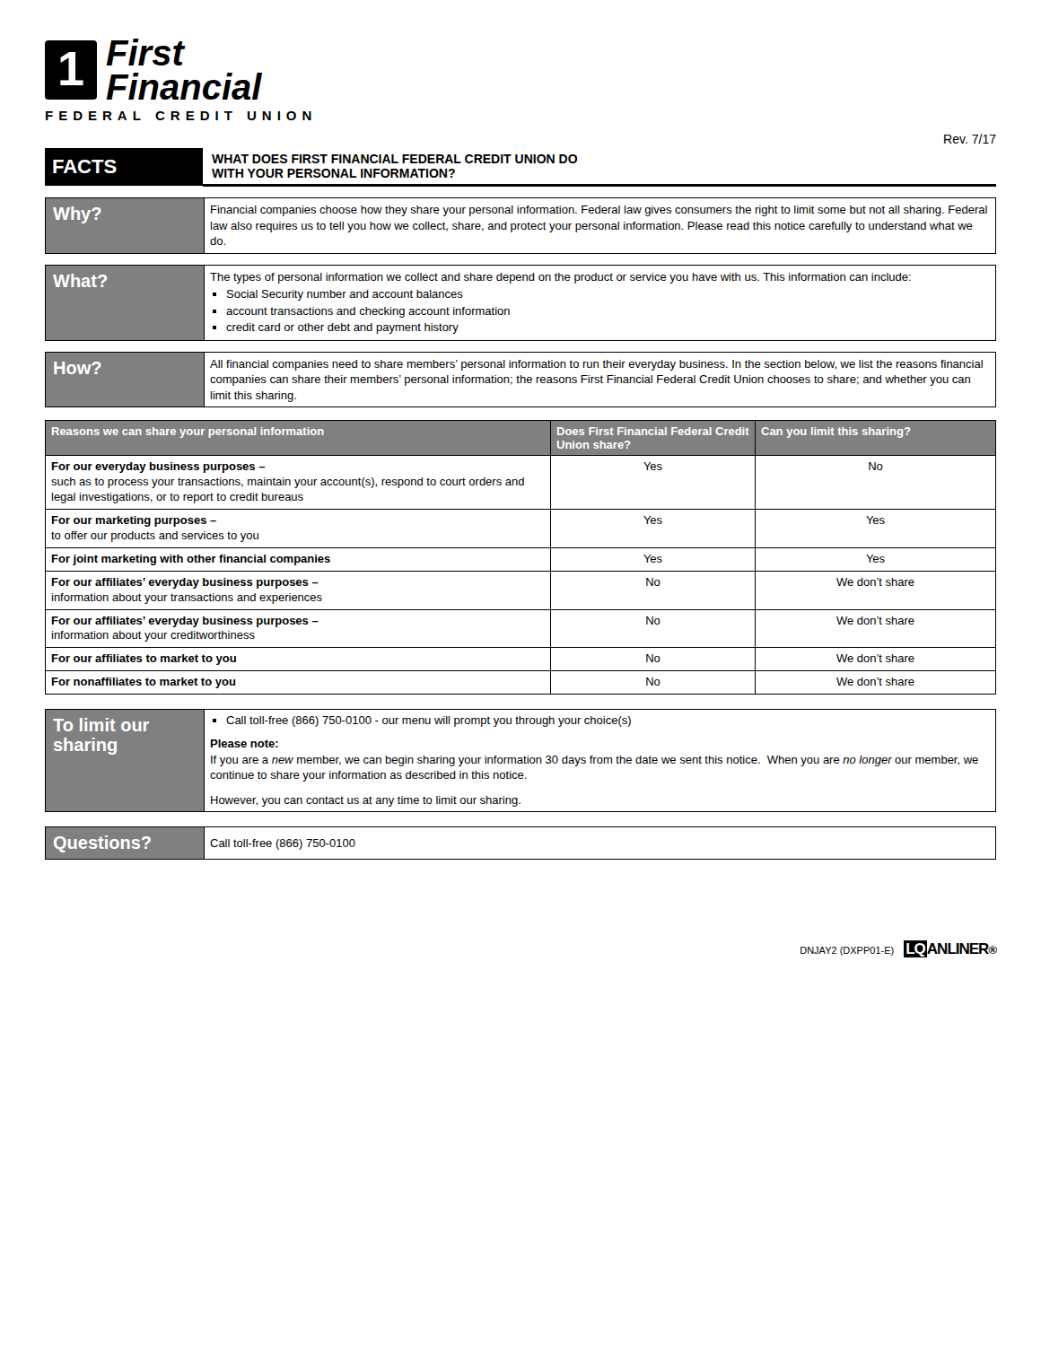1
First
Financial
FEDERAL CREDIT UNION
Rev. 7/17
| FACTS | WHAT DOES FIRST FINANCIAL FEDERAL CREDIT UNION DO WITH YOUR PERSONAL INFORMATION? |
| Why? | Financial companies choose how they share your personal information. Federal law gives consumers the right to limit some but not all sharing. Federal law also requires us to tell you how we collect, share, and protect your personal information. Please read this notice carefully to understand what we do. |
| What? | The types of personal information we collect and share depend on the product or service you have with us. This information can include: Social Security number and account balances account transactions and checking account information credit card or other debt and payment history |
| How? | All financial companies need to share members’ personal information to run their everyday business. In the section below, we list the reasons financial companies can share their members’ personal information; the reasons First Financial Federal Credit Union chooses to share; and whether you can limit this sharing. |
| Reasons we can share your personal information | Does First Financial Federal Credit Union share? | Can you limit this sharing? |
| --- | --- | --- |
| For our everyday business purposes – such as to process your transactions, maintain your account(s), respond to court orders and legal investigations, or to report to credit bureaus | Yes | No |
| For our marketing purposes – to offer our products and services to you | Yes | Yes |
| For joint marketing with other financial companies | Yes | Yes |
| For our affiliates’ everyday business purposes – information about your transactions and experiences | No | We don’t share |
| For our affiliates’ everyday business purposes – information about your creditworthiness | No | We don’t share |
| For our affiliates to market to you | No | We don’t share |
| For nonaffiliates to market to you | No | We don’t share |
| To limit our sharing | Call toll-free (866) 750-0100 - our menu will prompt you through your choice(s) Please note: If you are a new member, we can begin sharing your information 30 days from the date we sent this notice. When you are no longer our member, we continue to share your information as described in this notice. However, you can contact us at any time to limit our sharing. |
| Questions? | Call toll-free (866) 750-0100 |
DNJAY2 (DXPP01-E) LQANLINER®